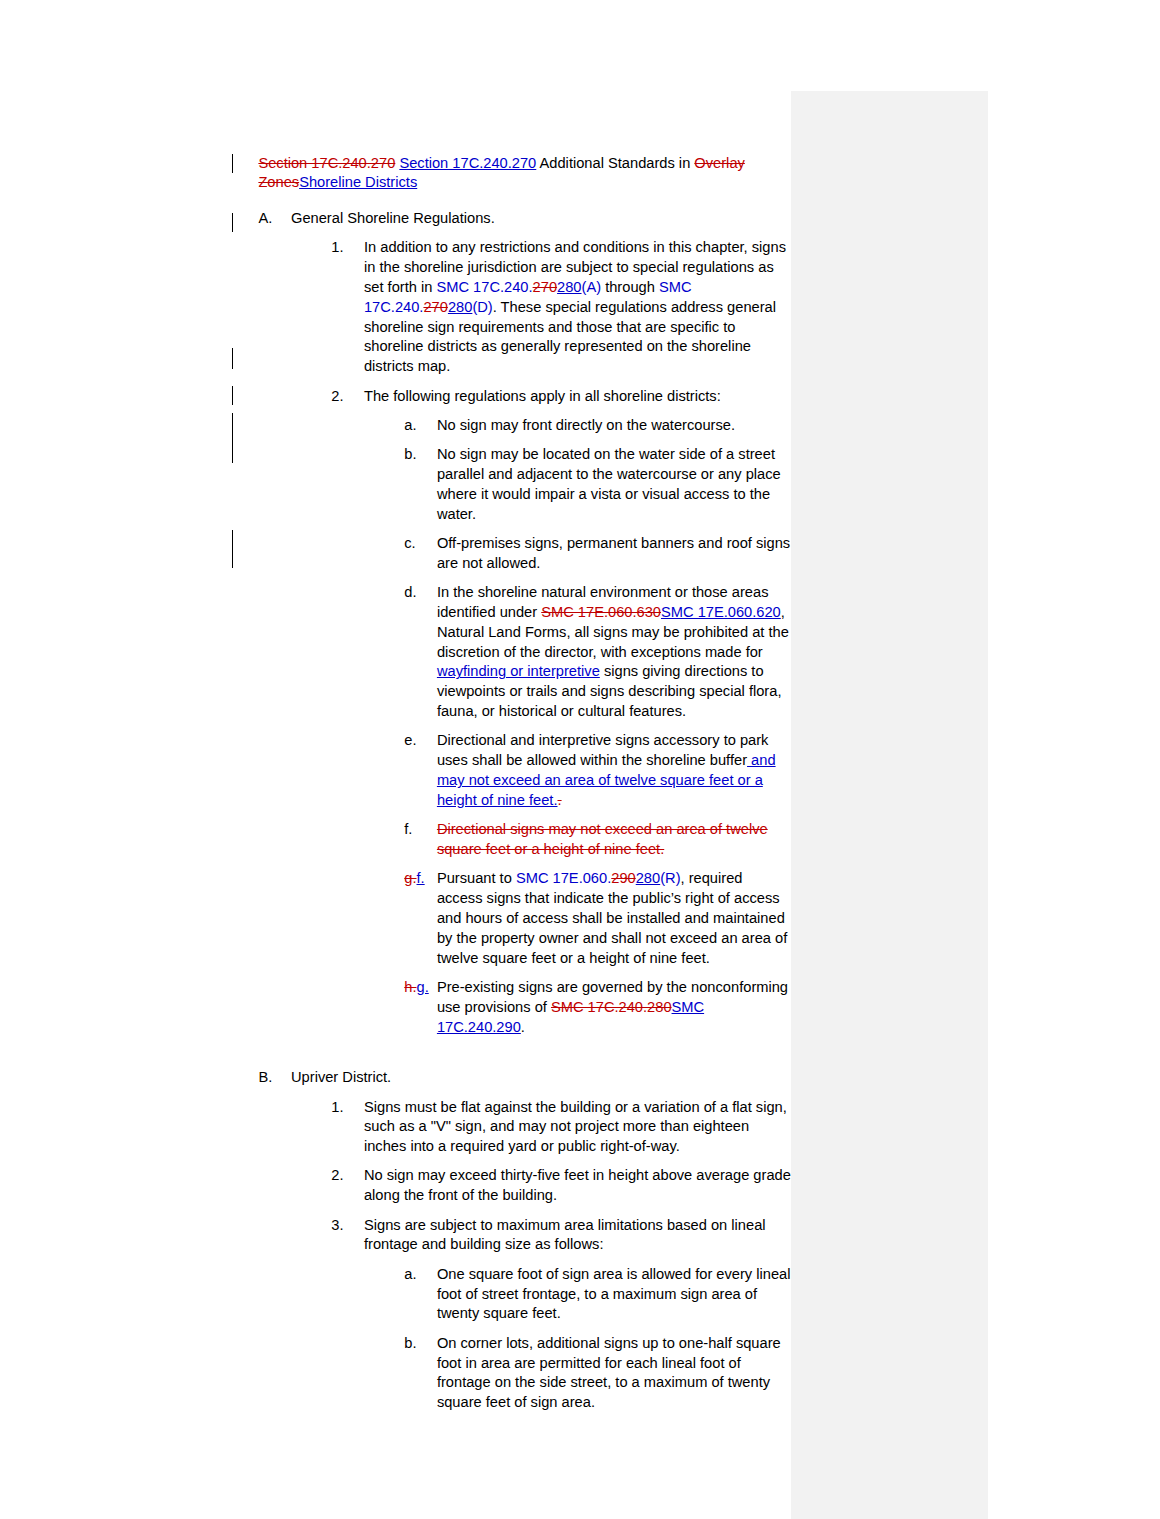Section 17C.240.270 Section 17C.240.270 Additional Standards in Overlay ZonesShoreline Districts
A. General Shoreline Regulations.
1. In addition to any restrictions and conditions in this chapter, signs in the shoreline jurisdiction are subject to special regulations as set forth in SMC 17C.240.270280(A) through SMC 17C.240.270280(D). These special regulations address general shoreline sign requirements and those that are specific to shoreline districts as generally represented on the shoreline districts map.
2. The following regulations apply in all shoreline districts:
a. No sign may front directly on the watercourse.
b. No sign may be located on the water side of a street parallel and adjacent to the watercourse or any place where it would impair a vista or visual access to the water.
c. Off-premises signs, permanent banners and roof signs are not allowed.
d. In the shoreline natural environment or those areas identified under SMC 17E.060.630SMC 17E.060.620, Natural Land Forms, all signs may be prohibited at the discretion of the director, with exceptions made for wayfinding or interpretive signs giving directions to viewpoints or trails and signs describing special flora, fauna, or historical or cultural features.
e. Directional and interpretive signs accessory to park uses shall be allowed within the shoreline buffer and may not exceed an area of twelve square feet or a height of nine feet..
f. Directional signs may not exceed an area of twelve square feet or a height of nine feet.
g.f. Pursuant to SMC 17E.060.290280(R), required access signs that indicate the public’s right of access and hours of access shall be installed and maintained by the property owner and shall not exceed an area of twelve square feet or a height of nine feet.
h.g. Pre-existing signs are governed by the nonconforming use provisions of SMC 17C.240.280SMC 17C.240.290.
B. Upriver District.
1. Signs must be flat against the building or a variation of a flat sign, such as a "V" sign, and may not project more than eighteen inches into a required yard or public right-of-way.
2. No sign may exceed thirty-five feet in height above average grade along the front of the building.
3. Signs are subject to maximum area limitations based on lineal frontage and building size as follows:
a. One square foot of sign area is allowed for every lineal foot of street frontage, to a maximum sign area of twenty square feet.
b. On corner lots, additional signs up to one-half square foot in area are permitted for each lineal foot of frontage on the side street, to a maximum of twenty square feet of sign area.